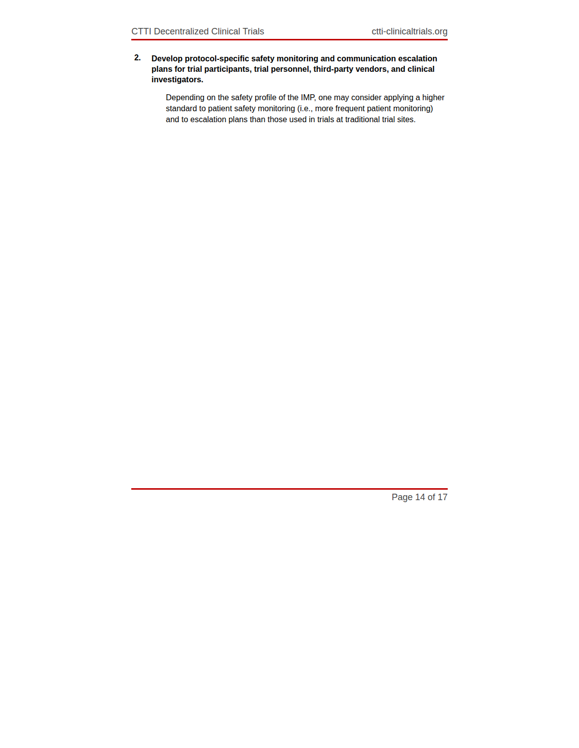CTTI Decentralized Clinical Trials
ctti-clinicaltrials.org
2.
Develop protocol-specific safety monitoring and communication escalation plans for trial participants, trial personnel, third-party vendors, and clinical investigators.
Depending on the safety profile of the IMP, one may consider applying a higher standard to patient safety monitoring (i.e., more frequent patient monitoring) and to escalation plans than those used in trials at traditional trial sites.
Page 14 of 17